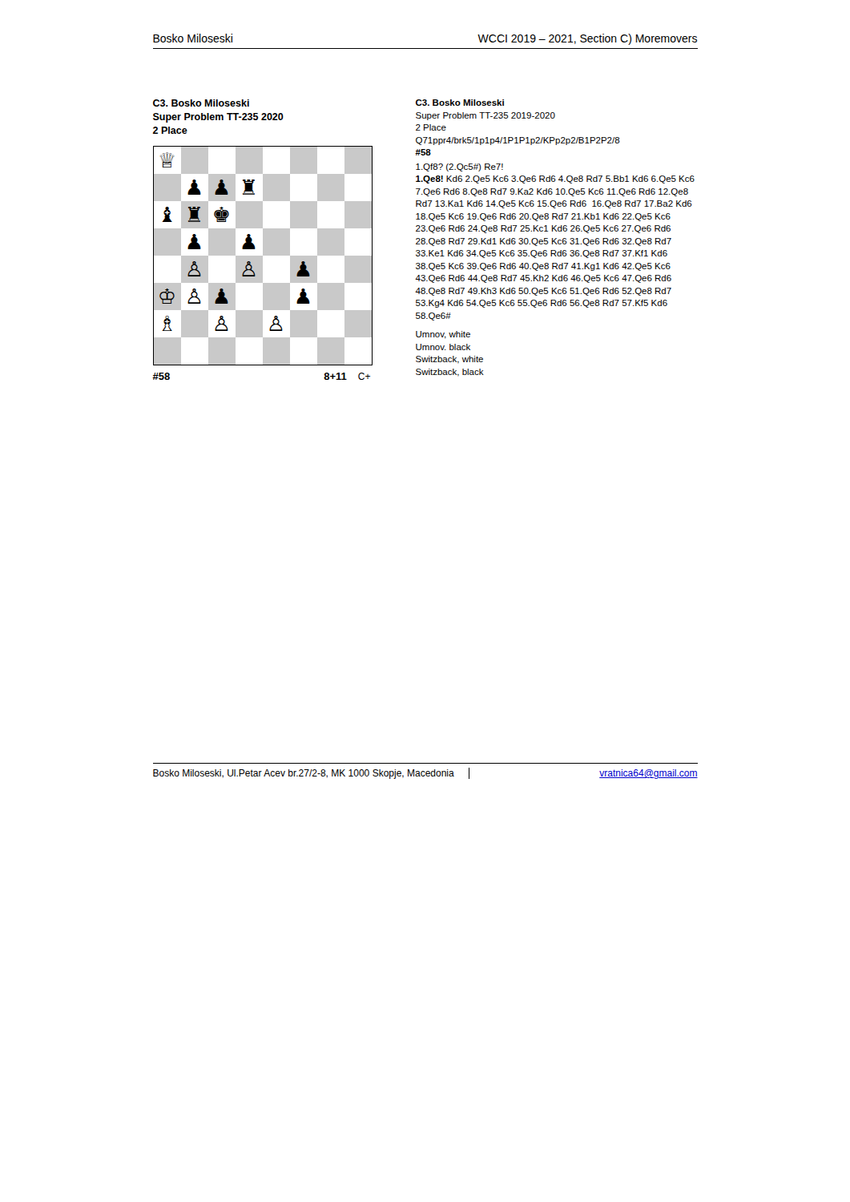Bosko Miloseski
WCCI 2019 – 2021, Section C) Moremovers
C3. Bosko Miloseski
Super Problem TT-235 2020
2 Place
| ♕ | | | | | | | |
| | ♟ | ♟ | ♜ | | | | |
| ♝ | ♜ | ♚ | | | | | |
| | ♟ | | ♟ | | | | |
| | ♙ | | ♙ | | ♟ | | |
| ♔ | ♙ | ♟ | | | ♟ | | |
| ♗ | | ♙ | | ♙ | | | |
#58 8+11 C+
C3. Bosko Miloseski
Super Problem TT-235 2019-2020
2 Place
Q71ppr4/brk5/1p1p4/1P1P1p2/KPp2p2/B1P2P2/8
#58
1.Qf8? (2.Qc5#) Re7!
1.Qe8! Kd6 2.Qe5 Kc6 3.Qe6 Rd6 4.Qe8 Rd7 5.Bb1 Kd6 6.Qe5 Kc6 7.Qe6 Rd6 8.Qe8 Rd7 9.Ka2 Kd6 10.Qe5 Kc6 11.Qe6 Rd6 12.Qe8 Rd7 13.Ka1 Kd6 14.Qe5 Kc6 15.Qe6 Rd6 16.Qe8 Rd7 17.Ba2 Kd6 18.Qe5 Kc6 19.Qe6 Rd6 20.Qe8 Rd7 21.Kb1 Kd6 22.Qe5 Kc6 23.Qe6 Rd6 24.Qe8 Rd7 25.Kc1 Kd6 26.Qe5 Kc6 27.Qe6 Rd6 28.Qe8 Rd7 29.Kd1 Kd6 30.Qe5 Kc6 31.Qe6 Rd6 32.Qe8 Rd7 33.Ke1 Kd6 34.Qe5 Kc6 35.Qe6 Rd6 36.Qe8 Rd7 37.Kf1 Kd6 38.Qe5 Kc6 39.Qe6 Rd6 40.Qe8 Rd7 41.Kg1 Kd6 42.Qe5 Kc6 43.Qe6 Rd6 44.Qe8 Rd7 45.Kh2 Kd6 46.Qe5 Kc6 47.Qe6 Rd6 48.Qe8 Rd7 49.Kh3 Kd6 50.Qe5 Kc6 51.Qe6 Rd6 52.Qe8 Rd7 53.Kg4 Kd6 54.Qe5 Kc6 55.Qe6 Rd6 56.Qe8 Rd7 57.Kf5 Kd6 58.Qe6#
Umnov, white
Umnov. black
Switzback, white
Switzback, black
Bosko Miloseski, Ul.Petar Acev br.27/2-8, MK 1000 Skopje, Macedonia
vratnica64@gmail.com